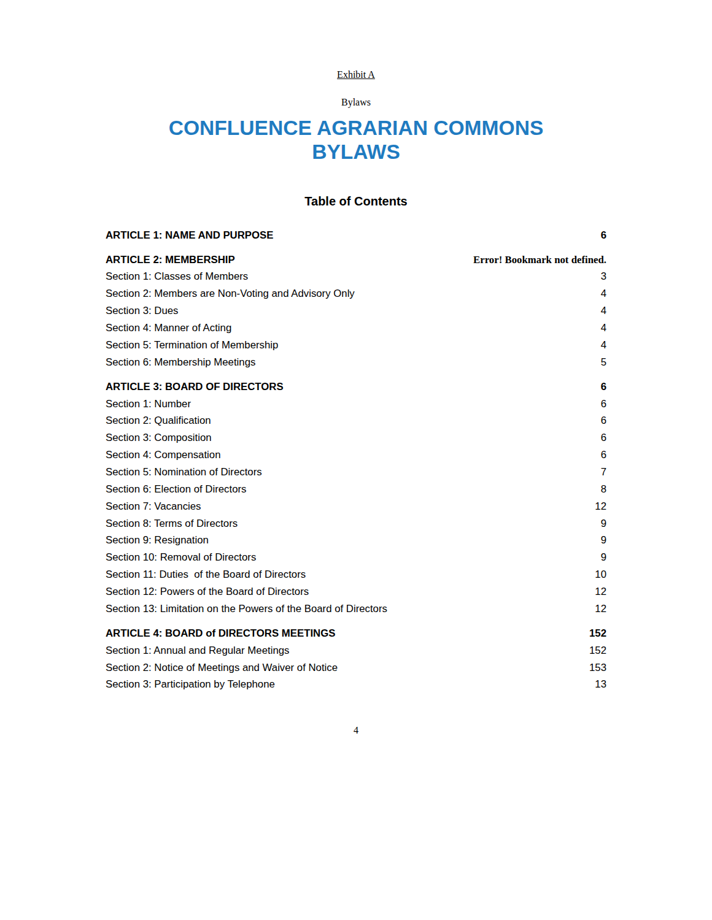Exhibit A
Bylaws
CONFLUENCE AGRARIAN COMMONS
BYLAWS
Table of Contents
| ARTICLE 1: NAME AND PURPOSE | 6 |
| ARTICLE 2: MEMBERSHIP | Error! Bookmark not defined. |
| Section 1: Classes of Members | 3 |
| Section 2: Members are Non-Voting and Advisory Only | 4 |
| Section 3: Dues | 4 |
| Section 4: Manner of Acting | 4 |
| Section 5: Termination of Membership | 4 |
| Section 6: Membership Meetings | 5 |
| ARTICLE 3: BOARD OF DIRECTORS | 6 |
| Section 1: Number | 6 |
| Section 2: Qualification | 6 |
| Section 3: Composition | 6 |
| Section 4: Compensation | 6 |
| Section 5: Nomination of Directors | 7 |
| Section 6: Election of Directors | 8 |
| Section 7: Vacancies | 12 |
| Section 8: Terms of Directors | 9 |
| Section 9: Resignation | 9 |
| Section 10: Removal of Directors | 9 |
| Section 11: Duties of the Board of Directors | 10 |
| Section 12: Powers of the Board of Directors | 12 |
| Section 13: Limitation on the Powers of the Board of Directors | 12 |
| ARTICLE 4: BOARD of DIRECTORS MEETINGS | 15 2 |
| Section 1: Annual and Regular Meetings | 152 |
| Section 2: Notice of Meetings and Waiver of Notice | 153 |
| Section 3: Participation by Telephone | 13 |
4